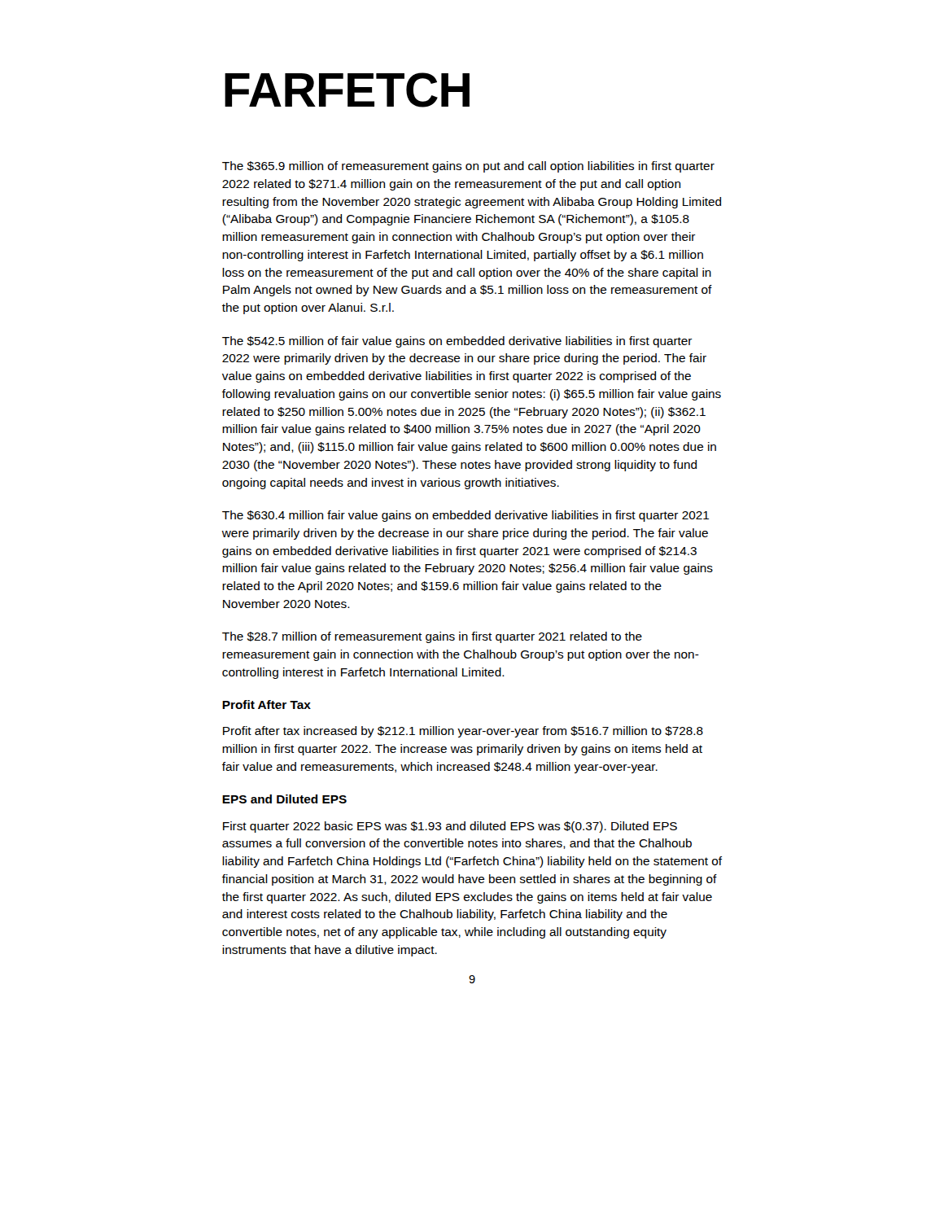FARFETCH
The $365.9 million of remeasurement gains on put and call option liabilities in first quarter 2022 related to $271.4 million gain on the remeasurement of the put and call option resulting from the November 2020 strategic agreement with Alibaba Group Holding Limited (“Alibaba Group”) and Compagnie Financiere Richemont SA (“Richemont”), a $105.8 million remeasurement gain in connection with Chalhoub Group’s put option over their non-controlling interest in Farfetch International Limited, partially offset by a $6.1 million loss on the remeasurement of the put and call option over the 40% of the share capital in Palm Angels not owned by New Guards and a $5.1 million loss on the remeasurement of the put option over Alanui. S.r.l.
The $542.5 million of fair value gains on embedded derivative liabilities in first quarter 2022 were primarily driven by the decrease in our share price during the period. The fair value gains on embedded derivative liabilities in first quarter 2022 is comprised of the following revaluation gains on our convertible senior notes: (i) $65.5 million fair value gains related to $250 million 5.00% notes due in 2025 (the “February 2020 Notes”); (ii) $362.1 million fair value gains related to $400 million 3.75% notes due in 2027 (the “April 2020 Notes”); and, (iii) $115.0 million fair value gains related to $600 million 0.00% notes due in 2030 (the “November 2020 Notes”). These notes have provided strong liquidity to fund ongoing capital needs and invest in various growth initiatives.
The $630.4 million fair value gains on embedded derivative liabilities in first quarter 2021 were primarily driven by the decrease in our share price during the period. The fair value gains on embedded derivative liabilities in first quarter 2021 were comprised of $214.3 million fair value gains related to the February 2020 Notes; $256.4 million fair value gains related to the April 2020 Notes; and $159.6 million fair value gains related to the November 2020 Notes.
The $28.7 million of remeasurement gains in first quarter 2021 related to the remeasurement gain in connection with the Chalhoub Group’s put option over the non-controlling interest in Farfetch International Limited.
Profit After Tax
Profit after tax increased by $212.1 million year-over-year from $516.7 million to $728.8 million in first quarter 2022. The increase was primarily driven by gains on items held at fair value and remeasurements, which increased $248.4 million year-over-year.
EPS and Diluted EPS
First quarter 2022 basic EPS was $1.93 and diluted EPS was $(0.37). Diluted EPS assumes a full conversion of the convertible notes into shares, and that the Chalhoub liability and Farfetch China Holdings Ltd (“Farfetch China”) liability held on the statement of financial position at March 31, 2022 would have been settled in shares at the beginning of the first quarter 2022. As such, diluted EPS excludes the gains on items held at fair value and interest costs related to the Chalhoub liability, Farfetch China liability and the convertible notes, net of any applicable tax, while including all outstanding equity instruments that have a dilutive impact.
9